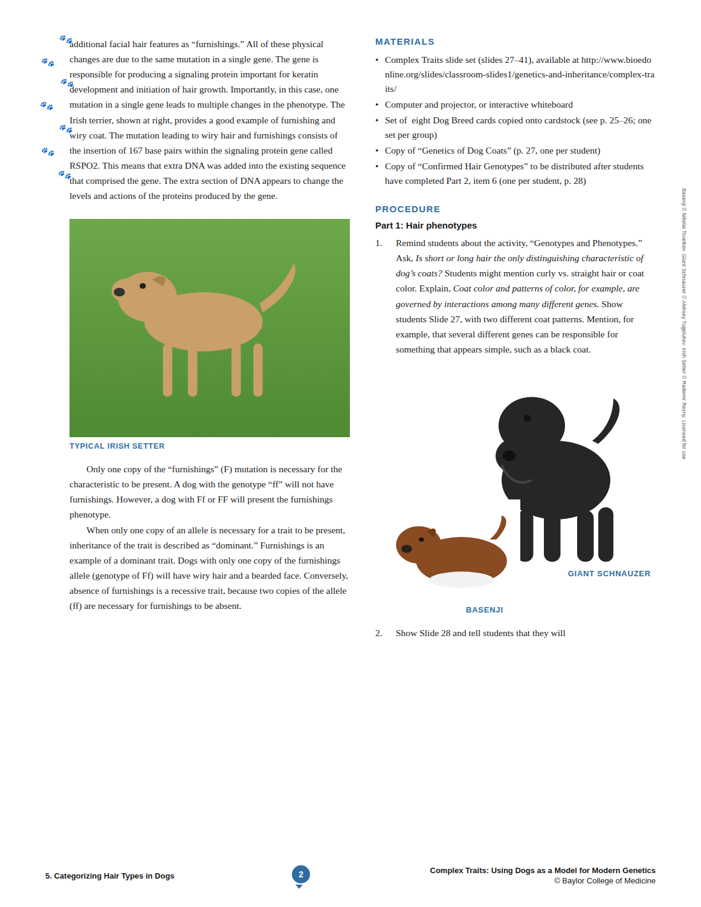🐾 🐾 🐾 🐾 🐾 🐾 🐾
additional facial hair features as “furnishings.” All of these physical changes are due to the same mutation in a single gene. The gene is responsible for producing a signaling protein important for keratin development and initiation of hair growth. Importantly, in this case, one mutation in a single gene leads to multiple changes in the phenotype. The Irish terrier, shown at right, provides a good example of furnishing and wiry coat. The mutation leading to wiry hair and furnishings consists of the insertion of 167 base pairs within the signaling protein gene called RSPO2. This means that extra DNA was added into the existing sequence that comprised the gene. The extra section of DNA appears to change the levels and actions of the proteins produced by the gene.
TYPICAL IRISH SETTER
Only one copy of the “furnishings” (F) mutation is necessary for the characteristic to be present. A dog with the genotype “ff” will not have furnishings. However, a dog with Ff or FF will present the furnishings phenotype.
When only one copy of an allele is necessary for a trait to be present, inheritance of the trait is described as “dominant.” Furnishings is an example of a dominant trait. Dogs with only one copy of the furnishings allele (genotype of Ff) will have wiry hair and a bearded face. Conversely, absence of furnishings is a recessive trait, because two copies of the allele (ff) are necessary for furnishings to be absent.
MATERIALS
Complex Traits slide set (slides 27–41), available at http://www.bioedonline.org/slides/class­room-slides1/genetics-and-inheritance/com­plex-traits/
Computer and projector, or interactive whiteboard
Set of eight Dog Breed cards copied onto cardstock (see p. 25–26; one set per group)
Copy of “Genetics of Dog Coats” (p. 27, one per student)
Copy of “Confirmed Hair Genotypes” to be distributed after students have completed Part 2, item 6 (one per student, p. 28)
PROCEDURE
Part 1: Hair phenotypes
Remind students about the activity, “Genotypes and Phenotypes.” Ask, Is short or long hair the only distinguishing characteristic of dog’s coats? Students might mention curly vs. straight hair or coat color. Explain, Coat color and patterns of color, for example, are governed by interactions among many different genes. Show students Slide 27, with two different coat patterns. Mention, for example, that several different genes can be responsible for something that appears simple, such as a black coat.
GIANT SCHNAUZER
BASENJI
Show Slide 28 and tell students that they will
Basenji © Nikolai Tsvetkov. Giant Schnauzer © Aleksey Tugolukov. Irish Setter © Radomir Rezny. Licensed for use
5. Categorizing Hair Types in Dogs
2
Complex Traits: Using Dogs as a Model for Modern Genetics
© Baylor College of Medicine